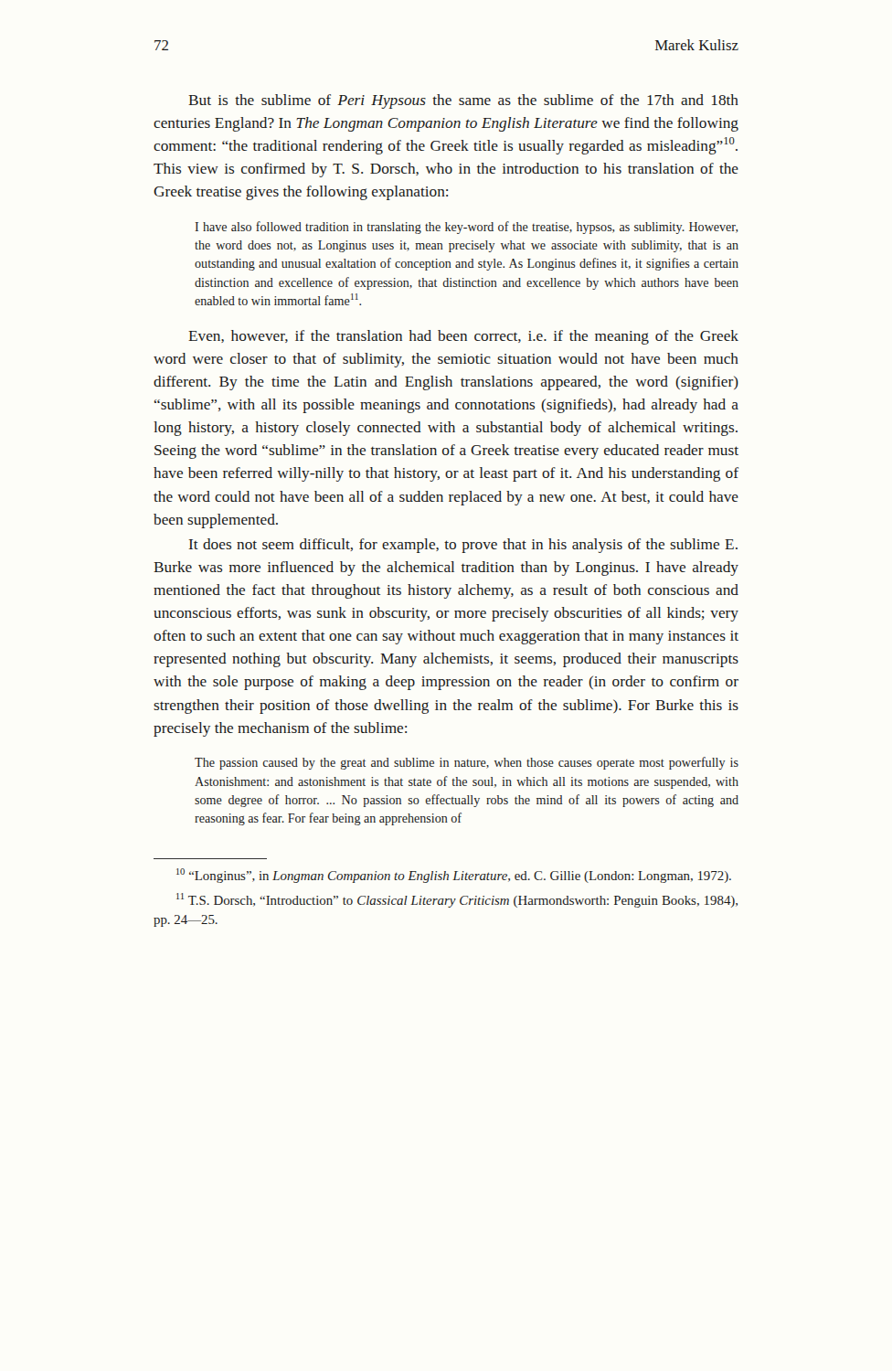72 Marek Kulisz
But is the sublime of Peri Hypsous the same as the sublime of the 17th and 18th centuries England? In The Longman Companion to English Literature we find the following comment: “the traditional rendering of the Greek title is usually regarded as misleading”10. This view is confirmed by T. S. Dorsch, who in the introduction to his translation of the Greek treatise gives the following explanation:
I have also followed tradition in translating the key-word of the treatise, hypsos, as sublimity. However, the word does not, as Longinus uses it, mean precisely what we associate with sublimity, that is an outstanding and unusual exaltation of conception and style. As Longinus defines it, it signifies a certain distinction and excellence of expression, that distinction and excellence by which authors have been enabled to win immortal fame11.
Even, however, if the translation had been correct, i.e. if the meaning of the Greek word were closer to that of sublimity, the semiotic situation would not have been much different. By the time the Latin and English translations appeared, the word (signifier) “sublime”, with all its possible meanings and connotations (signifieds), had already had a long history, a history closely connected with a substantial body of alchemical writings. Seeing the word “sublime” in the translation of a Greek treatise every educated reader must have been referred willy-nilly to that history, or at least part of it. And his understanding of the word could not have been all of a sudden replaced by a new one. At best, it could have been supplemented.
It does not seem difficult, for example, to prove that in his analysis of the sublime E. Burke was more influenced by the alchemical tradition than by Longinus. I have already mentioned the fact that throughout its history alchemy, as a result of both conscious and unconscious efforts, was sunk in obscurity, or more precisely obscurities of all kinds; very often to such an extent that one can say without much exaggeration that in many instances it represented nothing but obscurity. Many alchemists, it seems, produced their manuscripts with the sole purpose of making a deep impression on the reader (in order to confirm or strengthen their position of those dwelling in the realm of the sublime). For Burke this is precisely the mechanism of the sublime:
The passion caused by the great and sublime in nature, when those causes operate most powerfully is Astonishment: and astonishment is that state of the soul, in which all its motions are suspended, with some degree of horror. ... No passion so effectually robs the mind of all its powers of acting and reasoning as fear. For fear being an apprehension of
10 “Longinus”, in Longman Companion to English Literature, ed. C. Gillie (London: Longman, 1972).
11 T.S. Dorsch, “Introduction” to Classical Literary Criticism (Harmondsworth: Penguin Books, 1984), pp. 24—25.